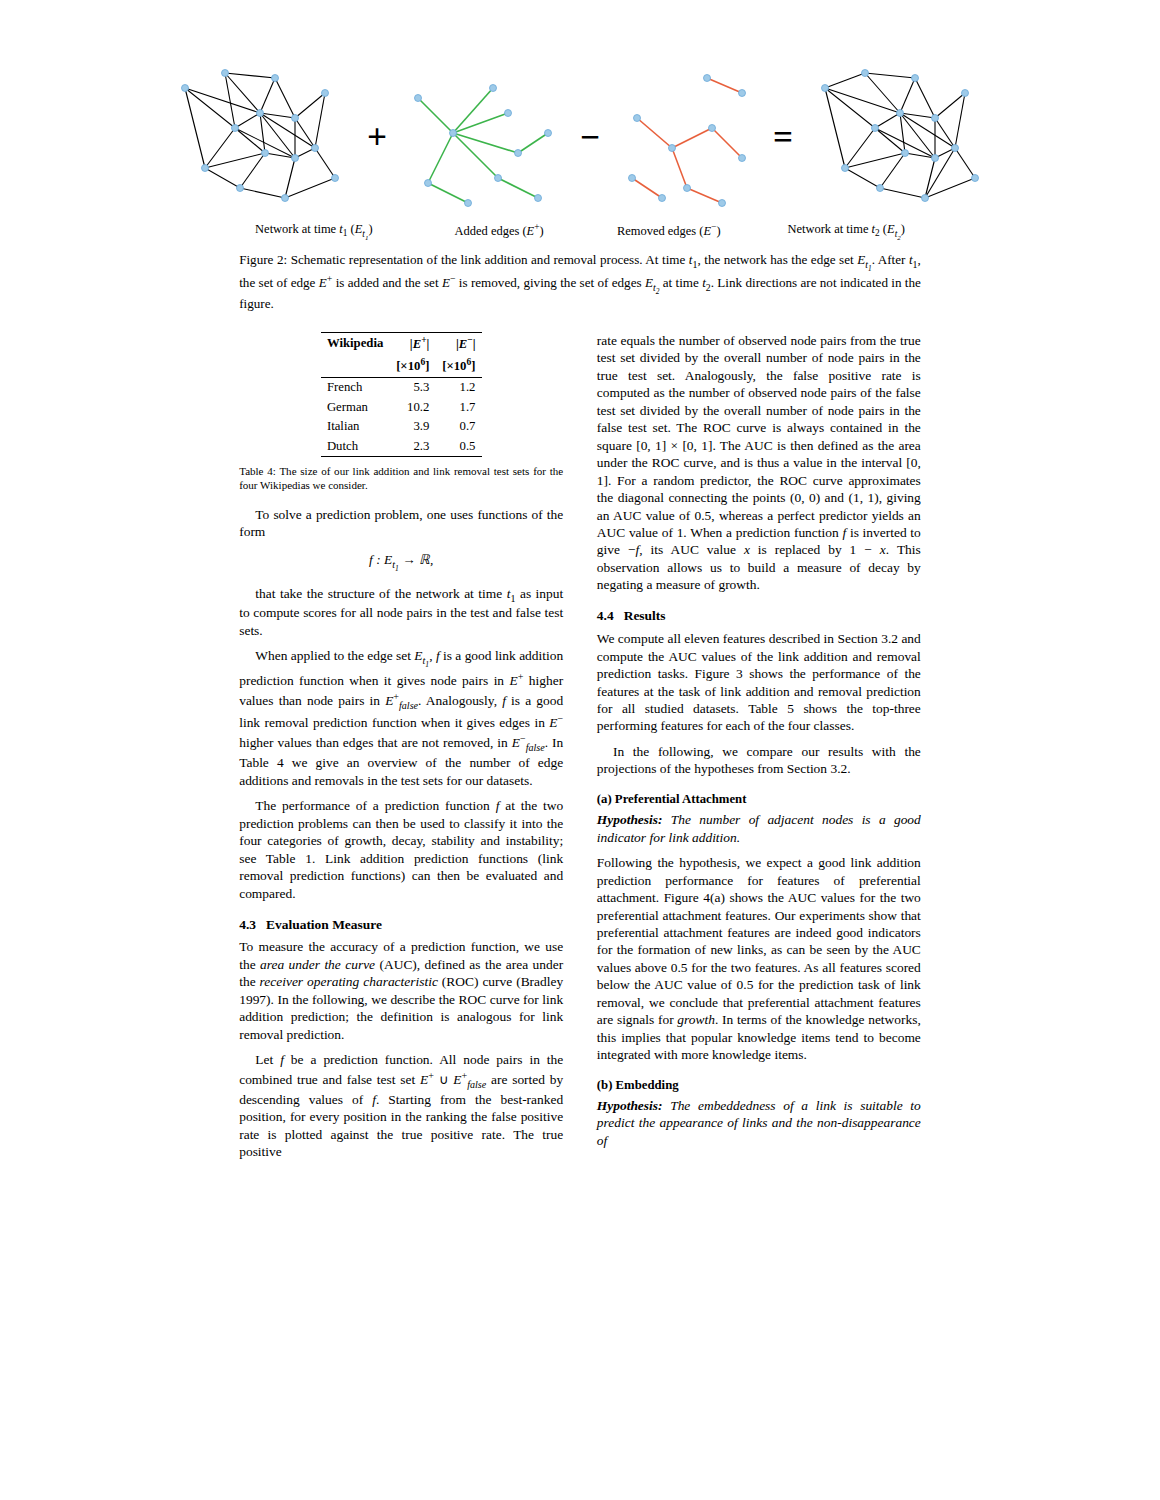+
−
=
Network at time t1 (Et1)
Added edges (E+)
Removed edges (E−)
Network at time t2 (Et2)
Figure 2: Schematic representation of the link addition and removal process. At time t1, the network has the edge set Et1. After t1, the set of edge E+ is added and the set E− is removed, giving the set of edges Et2 at time t2. Link directions are not indicated in the figure.
| Wikipedia | / E + / | / E − / |
| --- | --- | --- |
| | [×10 6 ] | [×10 6 ] |
| French | 5.3 | 1.2 |
| German | 10.2 | 1.7 |
| Italian | 3.9 | 0.7 |
| Dutch | 2.3 | 0.5 |
Table 4: The size of our link addition and link removal test sets for the four Wikipedias we consider.
To solve a prediction problem, one uses functions of the form
f : Et1 → ℝ,
that take the structure of the network at time t1 as input to compute scores for all node pairs in the test and false test sets.
When applied to the edge set Et1, f is a good link addition prediction function when it gives node pairs in E+ higher values than node pairs in E+false. Analogously, f is a good link removal prediction function when it gives edges in E− higher values than edges that are not removed, in E−false. In Table 4 we give an overview of the number of edge additions and removals in the test sets for our datasets.
The performance of a prediction function f at the two prediction problems can then be used to classify it into the four categories of growth, decay, stability and instability; see Table 1. Link addition prediction functions (link removal prediction functions) can then be evaluated and compared.
4.3 Evaluation Measure
To measure the accuracy of a prediction function, we use the area under the curve (AUC), defined as the area under the receiver operating characteristic (ROC) curve (Bradley 1997). In the following, we describe the ROC curve for link addition prediction; the definition is analogous for link removal prediction.
Let f be a prediction function. All node pairs in the combined true and false test set E+ ∪ E+false are sorted by descending values of f. Starting from the best-ranked position, for every position in the ranking the false positive rate is plotted against the true positive rate. The true positive
rate equals the number of observed node pairs from the true test set divided by the overall number of node pairs in the true test set. Analogously, the false positive rate is computed as the number of observed node pairs of the false test set divided by the overall number of node pairs in the false test set. The ROC curve is always contained in the square [0, 1] × [0, 1]. The AUC is then defined as the area under the ROC curve, and is thus a value in the interval [0, 1]. For a random predictor, the ROC curve approximates the diagonal connecting the points (0, 0) and (1, 1), giving an AUC value of 0.5, whereas a perfect predictor yields an AUC value of 1. When a prediction function f is inverted to give −f, its AUC value x is replaced by 1 − x. This observation allows us to build a measure of decay by negating a measure of growth.
4.4 Results
We compute all eleven features described in Section 3.2 and compute the AUC values of the link addition and removal prediction tasks. Figure 3 shows the performance of the features at the task of link addition and removal prediction for all studied datasets. Table 5 shows the top-three performing features for each of the four classes.
In the following, we compare our results with the projections of the hypotheses from Section 3.2.
(a) Preferential Attachment
Hypothesis: The number of adjacent nodes is a good indicator for link addition.
Following the hypothesis, we expect a good link addition prediction performance for features of preferential attachment. Figure 4(a) shows the AUC values for the two preferential attachment features. Our experiments show that preferential attachment features are indeed good indicators for the formation of new links, as can be seen by the AUC values above 0.5 for the two features. As all features scored below the AUC value of 0.5 for the prediction task of link removal, we conclude that preferential attachment features are signals for growth. In terms of the knowledge networks, this implies that popular knowledge items tend to become integrated with more knowledge items.
(b) Embedding
Hypothesis: The embeddedness of a link is suitable to predict the appearance of links and the non-disappearance of